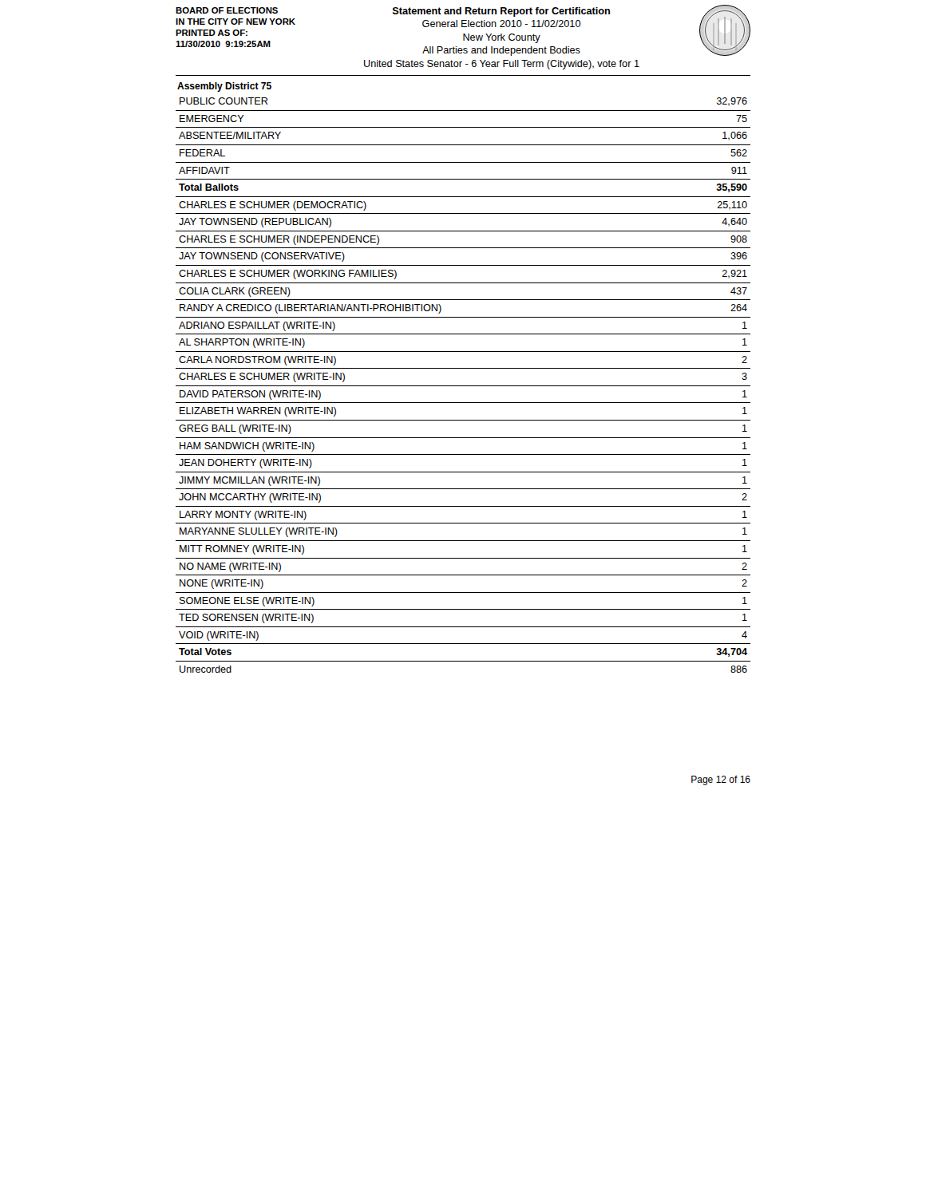BOARD OF ELECTIONS
IN THE CITY OF NEW YORK
PRINTED AS OF:
11/30/2010 9:19:25AM
Statement and Return Report for Certification
General Election 2010 - 11/02/2010
New York County
All Parties and Independent Bodies
United States Senator - 6 Year Full Term (Citywide), vote for 1
Assembly District 75
| PUBLIC COUNTER | 32,976 |
| EMERGENCY | 75 |
| ABSENTEE/MILITARY | 1,066 |
| FEDERAL | 562 |
| AFFIDAVIT | 911 |
| Total Ballots | 35,590 |
| CHARLES E SCHUMER (DEMOCRATIC) | 25,110 |
| JAY TOWNSEND (REPUBLICAN) | 4,640 |
| CHARLES E SCHUMER (INDEPENDENCE) | 908 |
| JAY TOWNSEND (CONSERVATIVE) | 396 |
| CHARLES E SCHUMER (WORKING FAMILIES) | 2,921 |
| COLIA CLARK (GREEN) | 437 |
| RANDY A CREDICO (LIBERTARIAN/ANTI-PROHIBITION) | 264 |
| ADRIANO ESPAILLAT (WRITE-IN) | 1 |
| AL SHARPTON (WRITE-IN) | 1 |
| CARLA NORDSTROM (WRITE-IN) | 2 |
| CHARLES E SCHUMER (WRITE-IN) | 3 |
| DAVID PATERSON (WRITE-IN) | 1 |
| ELIZABETH WARREN (WRITE-IN) | 1 |
| GREG BALL (WRITE-IN) | 1 |
| HAM SANDWICH (WRITE-IN) | 1 |
| JEAN DOHERTY (WRITE-IN) | 1 |
| JIMMY MCMILLAN (WRITE-IN) | 1 |
| JOHN MCCARTHY (WRITE-IN) | 2 |
| LARRY MONTY (WRITE-IN) | 1 |
| MARYANNE SLULLEY (WRITE-IN) | 1 |
| MITT ROMNEY (WRITE-IN) | 1 |
| NO NAME (WRITE-IN) | 2 |
| NONE (WRITE-IN) | 2 |
| SOMEONE ELSE (WRITE-IN) | 1 |
| TED SORENSEN (WRITE-IN) | 1 |
| VOID (WRITE-IN) | 4 |
| Total Votes | 34,704 |
| Unrecorded | 886 |
Page 12 of 16